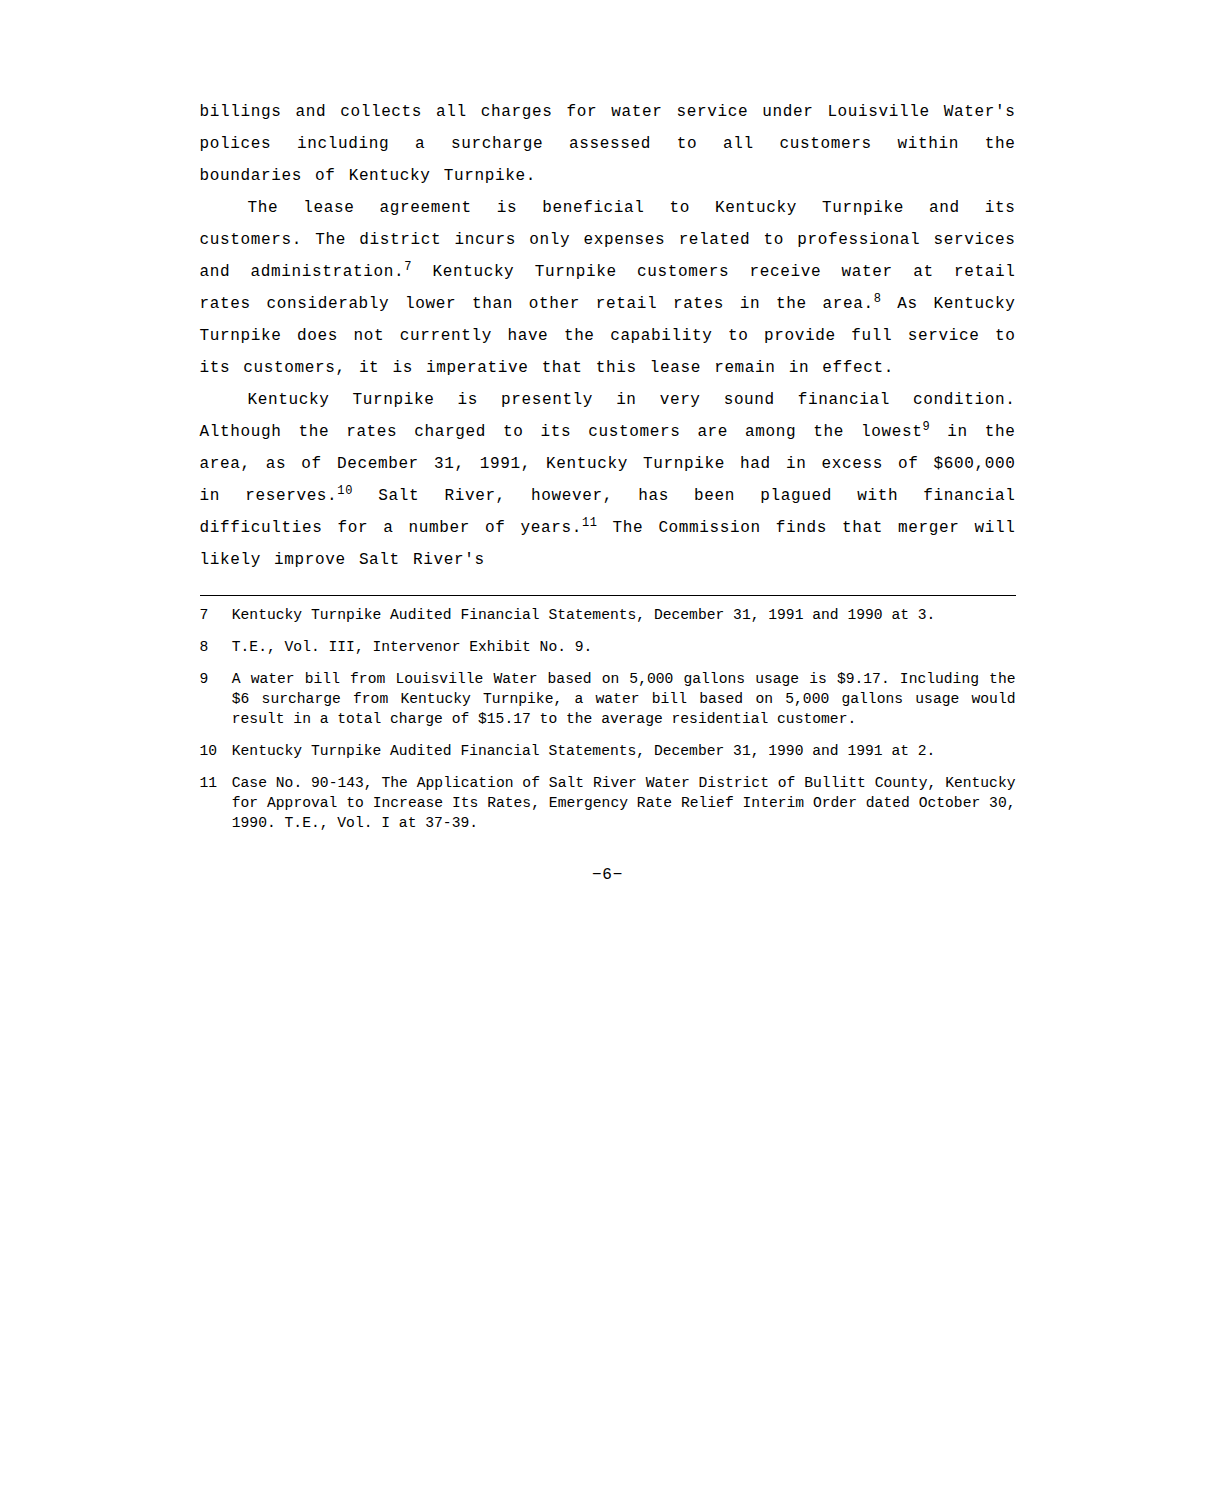billings and collects all charges for water service under Louisville Water's polices including a surcharge assessed to all customers within the boundaries of Kentucky Turnpike.
The lease agreement is beneficial to Kentucky Turnpike and its customers. The district incurs only expenses related to professional services and administration.7 Kentucky Turnpike customers receive water at retail rates considerably lower than other retail rates in the area.8 As Kentucky Turnpike does not currently have the capability to provide full service to its customers, it is imperative that this lease remain in effect.
Kentucky Turnpike is presently in very sound financial condition. Although the rates charged to its customers are among the lowest9 in the area, as of December 31, 1991, Kentucky Turnpike had in excess of $600,000 in reserves.10 Salt River, however, has been plagued with financial difficulties for a number of years.11 The Commission finds that merger will likely improve Salt River's
7 Kentucky Turnpike Audited Financial Statements, December 31, 1991 and 1990 at 3.
8 T.E., Vol. III, Intervenor Exhibit No. 9.
9 A water bill from Louisville Water based on 5,000 gallons usage is $9.17. Including the $6 surcharge from Kentucky Turnpike, a water bill based on 5,000 gallons usage would result in a total charge of $15.17 to the average residential customer.
10 Kentucky Turnpike Audited Financial Statements, December 31, 1990 and 1991 at 2.
11 Case No. 90-143, The Application of Salt River Water District of Bullitt County, Kentucky for Approval to Increase Its Rates, Emergency Rate Relief Interim Order dated October 30, 1990. T.E., Vol. I at 37-39.
−6−